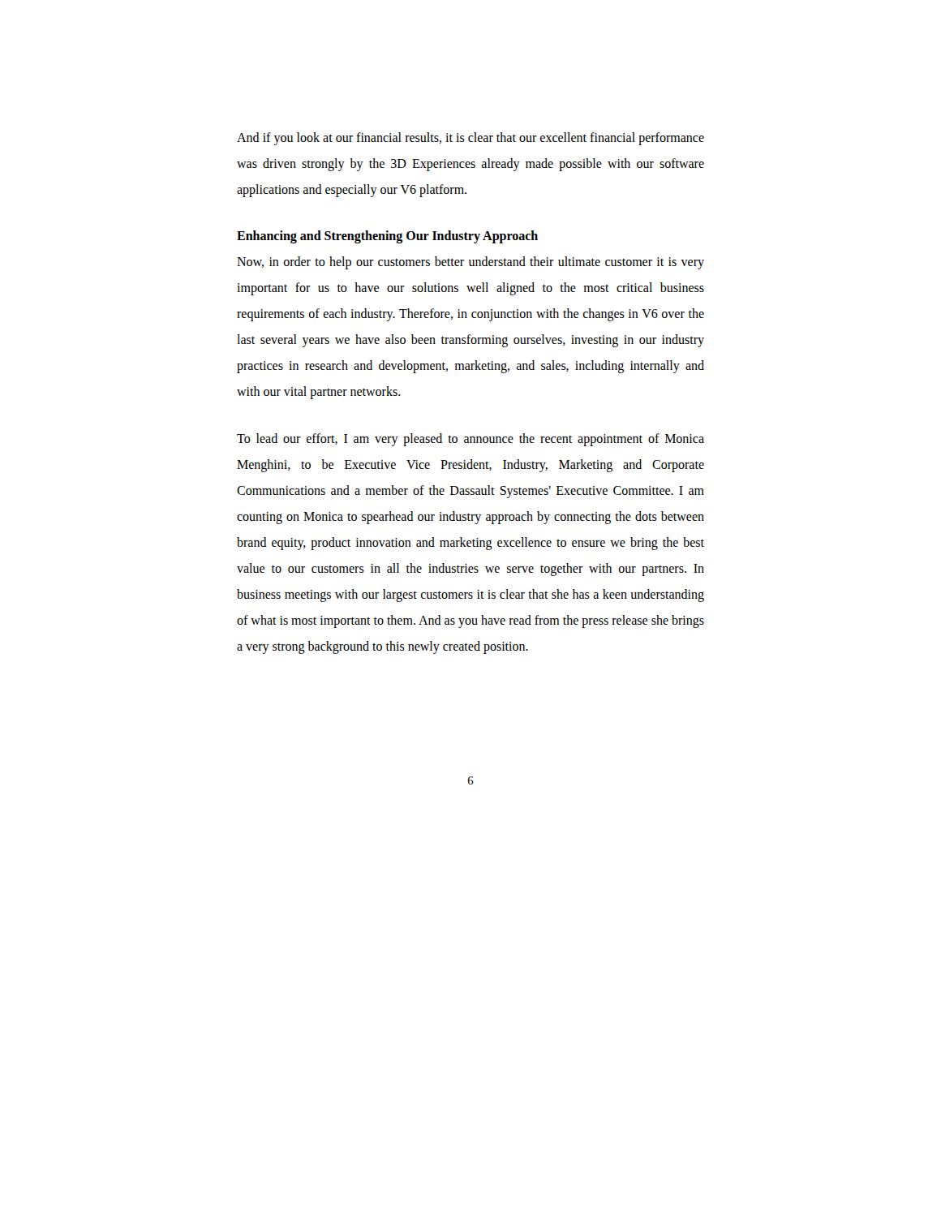And if you look at our financial results, it is clear that our excellent financial performance was driven strongly by the 3D Experiences already made possible with our software applications and especially our V6 platform.
Enhancing and Strengthening Our Industry Approach
Now, in order to help our customers better understand their ultimate customer it is very important for us to have our solutions well aligned to the most critical business requirements of each industry. Therefore, in conjunction with the changes in V6 over the last several years we have also been transforming ourselves, investing in our industry practices in research and development, marketing, and sales, including internally and with our vital partner networks.
To lead our effort, I am very pleased to announce the recent appointment of Monica Menghini, to be Executive Vice President, Industry, Marketing and Corporate Communications and a member of the Dassault Systemes' Executive Committee. I am counting on Monica to spearhead our industry approach by connecting the dots between brand equity, product innovation and marketing excellence to ensure we bring the best value to our customers in all the industries we serve together with our partners. In business meetings with our largest customers it is clear that she has a keen understanding of what is most important to them. And as you have read from the press release she brings a very strong background to this newly created position.
6